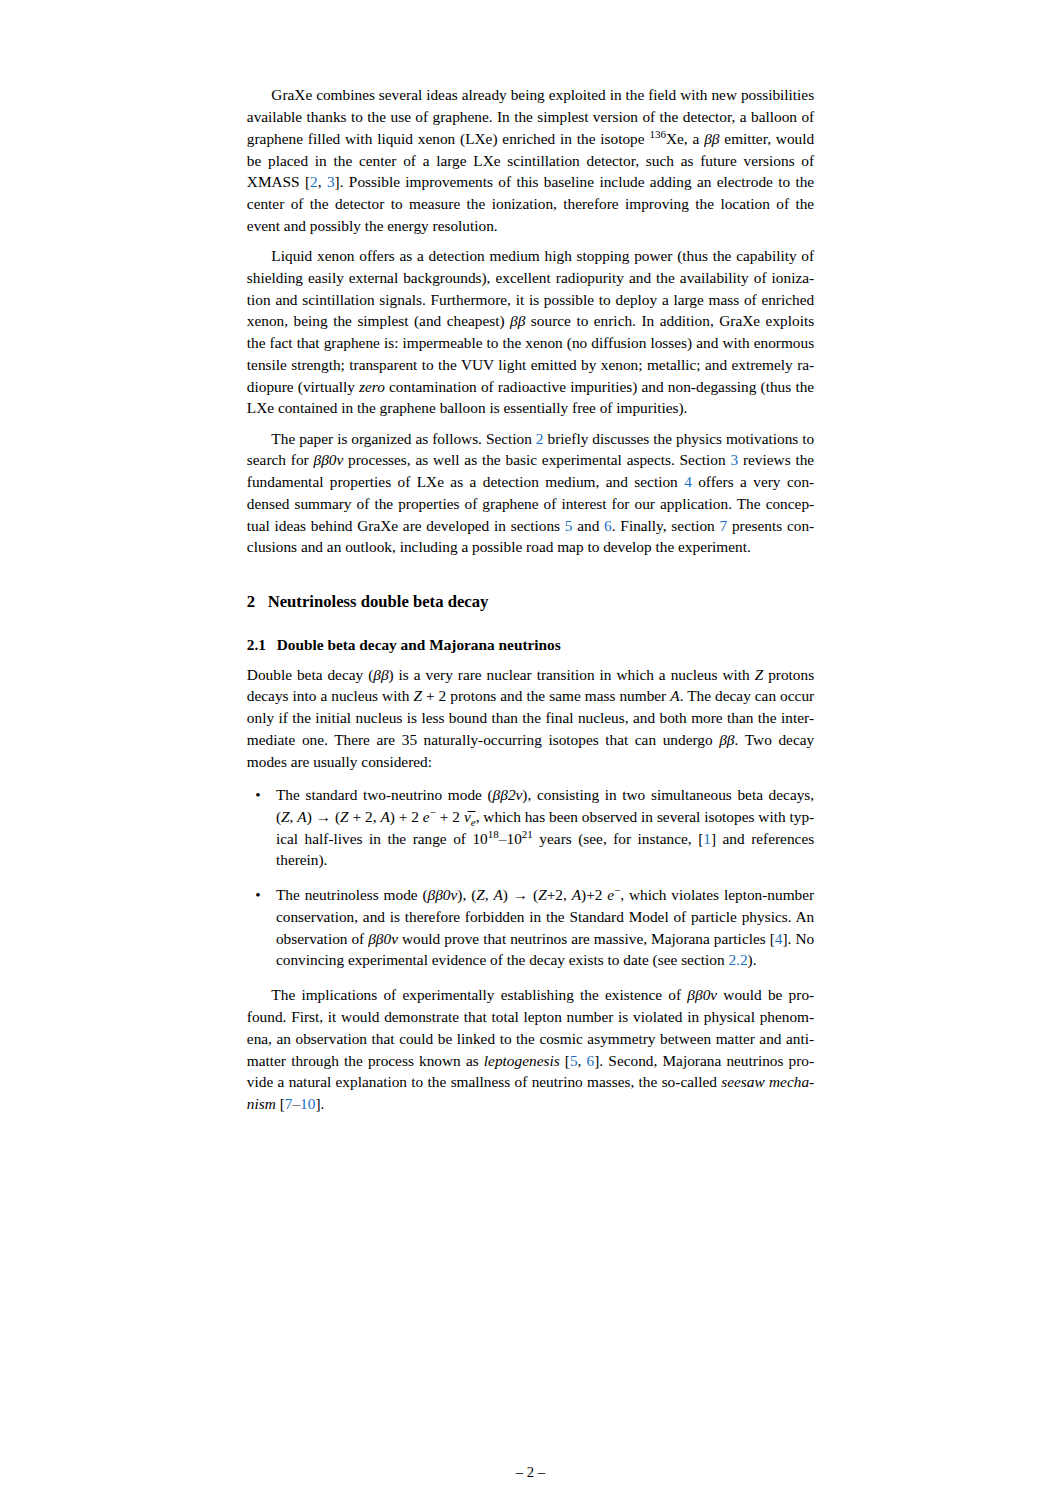GraXe combines several ideas already being exploited in the field with new possibilities available thanks to the use of graphene. In the simplest version of the detector, a balloon of graphene filled with liquid xenon (LXe) enriched in the isotope 136Xe, a ββ emitter, would be placed in the center of a large LXe scintillation detector, such as future versions of XMASS [2, 3]. Possible improvements of this baseline include adding an electrode to the center of the detector to measure the ionization, therefore improving the location of the event and possibly the energy resolution.
Liquid xenon offers as a detection medium high stopping power (thus the capability of shielding easily external backgrounds), excellent radiopurity and the availability of ionization and scintillation signals. Furthermore, it is possible to deploy a large mass of enriched xenon, being the simplest (and cheapest) ββ source to enrich. In addition, GraXe exploits the fact that graphene is: impermeable to the xenon (no diffusion losses) and with enormous tensile strength; transparent to the VUV light emitted by xenon; metallic; and extremely radiopure (virtually zero contamination of radioactive impurities) and non-degassing (thus the LXe contained in the graphene balloon is essentially free of impurities).
The paper is organized as follows. Section 2 briefly discusses the physics motivations to search for ββ0ν processes, as well as the basic experimental aspects. Section 3 reviews the fundamental properties of LXe as a detection medium, and section 4 offers a very condensed summary of the properties of graphene of interest for our application. The conceptual ideas behind GraXe are developed in sections 5 and 6. Finally, section 7 presents conclusions and an outlook, including a possible road map to develop the experiment.
2 Neutrinoless double beta decay
2.1 Double beta decay and Majorana neutrinos
Double beta decay (ββ) is a very rare nuclear transition in which a nucleus with Z protons decays into a nucleus with Z + 2 protons and the same mass number A. The decay can occur only if the initial nucleus is less bound than the final nucleus, and both more than the intermediate one. There are 35 naturally-occurring isotopes that can undergo ββ. Two decay modes are usually considered:
The standard two-neutrino mode (ββ2ν), consisting in two simultaneous beta decays, (Z, A) → (Z + 2, A) + 2 e− + 2 ν̅e, which has been observed in several isotopes with typical half-lives in the range of 1018–1021 years (see, for instance, [1] and references therein).
The neutrinoless mode (ββ0ν), (Z, A) → (Z+2, A)+2 e−, which violates lepton-number conservation, and is therefore forbidden in the Standard Model of particle physics. An observation of ββ0ν would prove that neutrinos are massive, Majorana particles [4]. No convincing experimental evidence of the decay exists to date (see section 2.2).
The implications of experimentally establishing the existence of ββ0ν would be profound. First, it would demonstrate that total lepton number is violated in physical phenomena, an observation that could be linked to the cosmic asymmetry between matter and antimatter through the process known as leptogenesis [5, 6]. Second, Majorana neutrinos provide a natural explanation to the smallness of neutrino masses, the so-called seesaw mechanism [7–10].
– 2 –